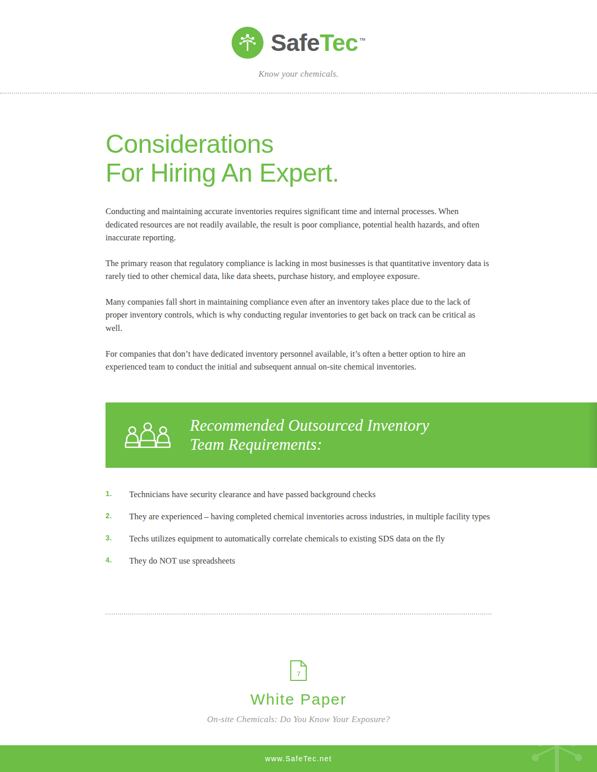Safe Tec™
Know your chemicals.
Considerations
For Hiring An Expert.
Conducting and maintaining accurate inventories requires significant time and internal processes. When dedicated resources are not readily available, the result is poor compliance, potential health hazards, and often inaccurate reporting.
The primary reason that regulatory compliance is lacking in most businesses is that quantitative inventory data is rarely tied to other chemical data, like data sheets, purchase history, and employee exposure.
Many companies fall short in maintaining compliance even after an inventory takes place due to the lack of proper inventory controls, which is why conducting regular inventories to get back on track can be critical as well.
For companies that don’t have dedicated inventory personnel available, it’s often a better option to hire an experienced team to conduct the initial and subsequent annual on-site chemical inventories.
Recommended Outsourced Inventory
Team Requirements:
Technicians have security clearance and have passed background checks
They are experienced – having completed chemical inventories across industries, in multiple facility types
Techs utilizes equipment to automatically correlate chemicals to existing SDS data on the fly
They do NOT use spreadsheets
7
White Paper
On-site Chemicals: Do You Know Your Exposure?
www.SafeTec.net